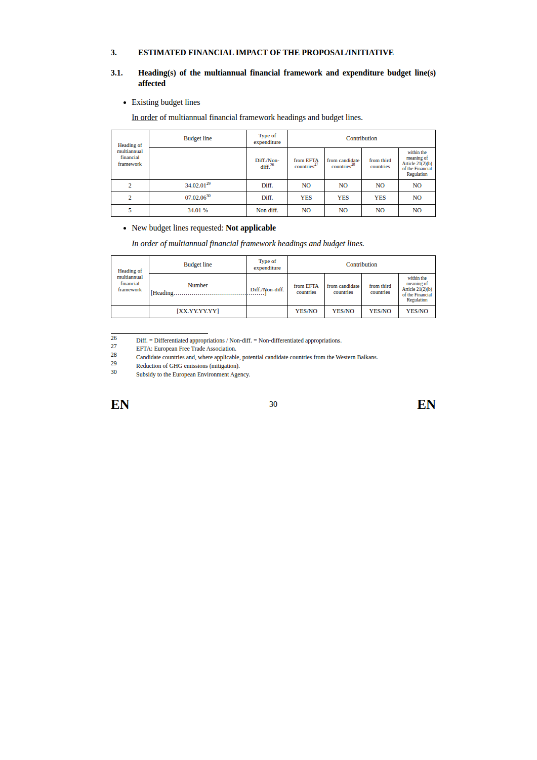3. ESTIMATED FINANCIAL IMPACT OF THE PROPOSAL/INITIATIVE
3.1. Heading(s) of the multiannual financial framework and expenditure budget line(s) affected
Existing budget lines
In order of multiannual financial framework headings and budget lines.
| Heading of multiannual financial framework | Budget line | Type of expenditure | Contribution |
| --- | --- | --- | --- |
| | Diff./Non-diff. 26 | from EFTA countries 27 | from candidate countries 28 | from third countries | within the meaning of Article 21(2)(b) of the Financial Regulation |
| 2 | 34.02.01 29 | Diff. | NO | NO | NO | NO |
| 2 | 07.02.06 30 | Diff. | YES | YES | YES | NO |
| 5 | 34.01 % | Non diff. | NO | NO | NO | NO |
New budget lines requested: Not applicable
In order of multiannual financial framework headings and budget lines.
| Heading of multiannual financial framework | Budget line | Type of expenditure | Contribution |
| --- | --- | --- | --- |
| Number [Heading………………………………………] | Diff./Non-diff. | from EFTA countries | from candidate countries | from third countries | within the meaning of Article 21(2)(b) of the Financial Regulation |
| | [XX.YY.YY.YY] | | YES/NO | YES/NO | YES/NO | YES/NO |
| 26 | Diff. = Differentiated appropriations / Non-diff. = Non-differentiated appropriations. |
| 27 | EFTA: European Free Trade Association. |
| 28 | Candidate countries and, where applicable, potential candidate countries from the Western Balkans. |
| 29 | Reduction of GHG emissions (mitigation). |
| 30 | Subsidy to the European Environment Agency. |
EN 30 EN